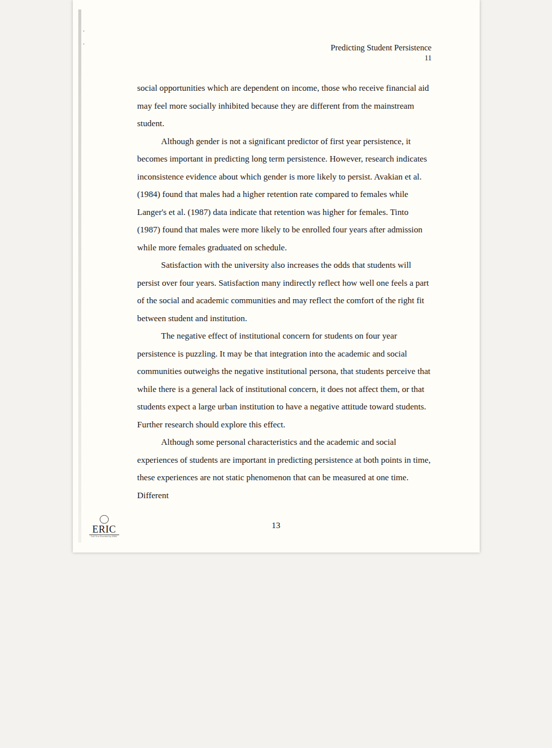. .
Predicting Student Persistence 11
social opportunities which are dependent on income, those who receive financial aid may feel more socially inhibited because they are different from the mainstream student.
Although gender is not a significant predictor of first year persistence, it becomes important in predicting long term persistence. However, research indicates inconsistence evidence about which gender is more likely to persist. Avakian et al. (1984) found that males had a higher retention rate compared to females while Langer's et al. (1987) data indicate that retention was higher for females. Tinto (1987) found that males were more likely to be enrolled four years after admission while more females graduated on schedule.
Satisfaction with the university also increases the odds that students will persist over four years. Satisfaction many indirectly reflect how well one feels a part of the social and academic communities and may reflect the comfort of the right fit between student and institution.
The negative effect of institutional concern for students on four year persistence is puzzling. It may be that integration into the academic and social communities outweighs the negative institutional persona, that students perceive that while there is a general lack of institutional concern, it does not affect them, or that students expect a large urban institution to have a negative attitude toward students. Further research should explore this effect.
Although some personal characteristics and the academic and social experiences of students are important in predicting persistence at both points in time, these experiences are not static phenomenon that can be measured at one time. Different
13
ERIC
Full Text Provided by ERIC